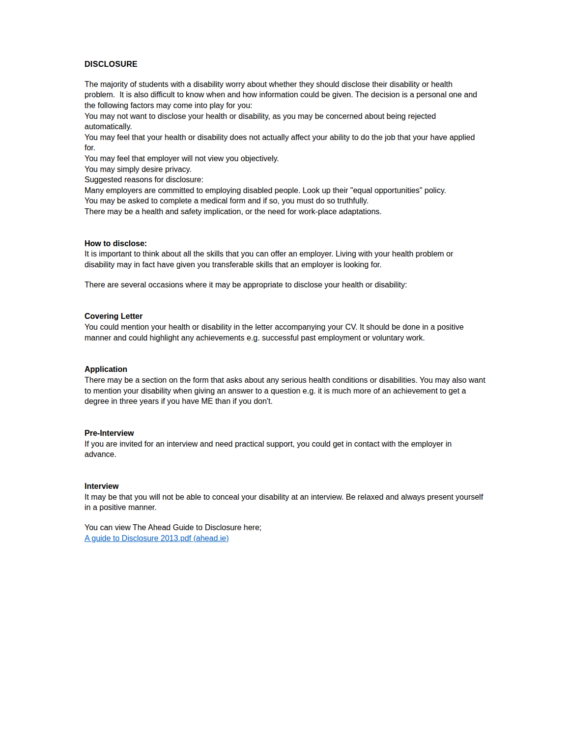DISCLOSURE
The majority of students with a disability worry about whether they should disclose their disability or health problem. It is also difficult to know when and how information could be given. The decision is a personal one and the following factors may come into play for you:
You may not want to disclose your health or disability, as you may be concerned about being rejected automatically.
You may feel that your health or disability does not actually affect your ability to do the job that your have applied for.
You may feel that employer will not view you objectively.
You may simply desire privacy.
Suggested reasons for disclosure:
Many employers are committed to employing disabled people. Look up their "equal opportunities" policy.
You may be asked to complete a medical form and if so, you must do so truthfully.
There may be a health and safety implication, or the need for work-place adaptations.
How to disclose:
It is important to think about all the skills that you can offer an employer. Living with your health problem or disability may in fact have given you transferable skills that an employer is looking for.
There are several occasions where it may be appropriate to disclose your health or disability:
Covering Letter
You could mention your health or disability in the letter accompanying your CV. It should be done in a positive manner and could highlight any achievements e.g. successful past employment or voluntary work.
Application
There may be a section on the form that asks about any serious health conditions or disabilities. You may also want to mention your disability when giving an answer to a question e.g. it is much more of an achievement to get a degree in three years if you have ME than if you don't.
Pre-Interview
If you are invited for an interview and need practical support, you could get in contact with the employer in advance.
Interview
It may be that you will not be able to conceal your disability at an interview. Be relaxed and always present yourself in a positive manner.
You can view The Ahead Guide to Disclosure here;
A guide to Disclosure 2013.pdf (ahead.ie)